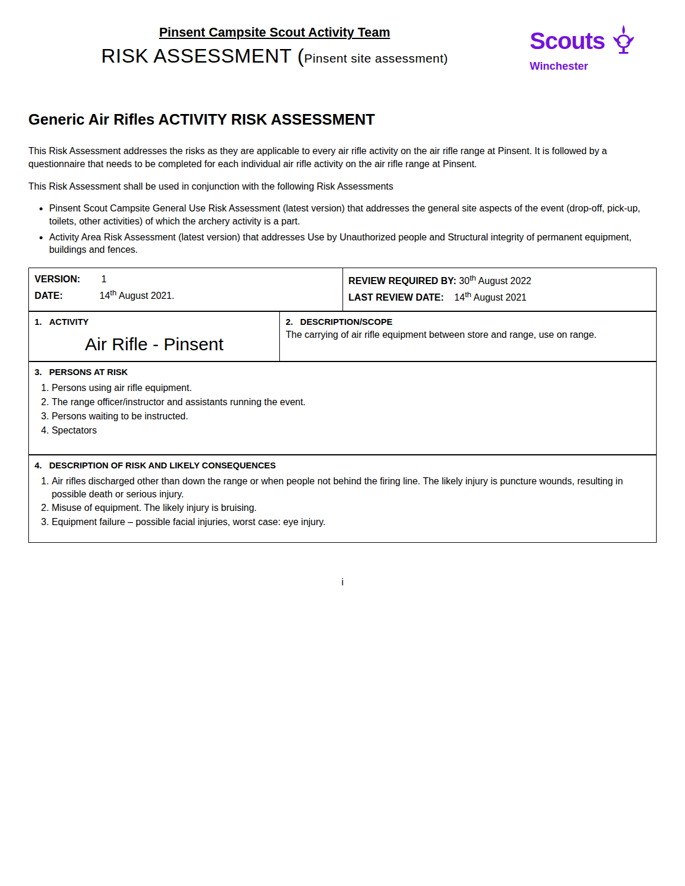Scouts
Winchester
Pinsent Campsite Scout Activity Team
RISK ASSESSMENT (Pinsent site assessment)
Generic Air Rifles ACTIVITY RISK ASSESSMENT
This Risk Assessment addresses the risks as they are applicable to every air rifle activity on the air rifle range at Pinsent. It is followed by a questionnaire that needs to be completed for each individual air rifle activity on the air rifle range at Pinsent.
This Risk Assessment shall be used in conjunction with the following Risk Assessments
Pinsent Scout Campsite General Use Risk Assessment (latest version) that addresses the general site aspects of the event (drop-off, pick-up, toilets, other activities) of which the archery activity is a part.
Activity Area Risk Assessment (latest version) that addresses Use by Unauthorized people and Structural integrity of permanent equipment, buildings and fences.
| VERSION: 1 DATE: 14 th August 2021. | REVIEW REQUIRED BY: 30 th August 2022 LAST REVIEW DATE: 14 th August 2021 |
| 1. ACTIVITY Air Rifle - Pinsent | 2. DESCRIPTION/SCOPE The carrying of air rifle equipment between store and range, use on range. |
| 3. PERSONS AT RISK Persons using air rifle equipment. The range officer/instructor and assistants running the event. Persons waiting to be instructed. Spectators |
| 4. DESCRIPTION OF RISK AND LIKELY CONSEQUENCES Air rifles discharged other than down the range or when people not behind the firing line. The likely injury is puncture wounds, resulting in possible death or serious injury. Misuse of equipment. The likely injury is bruising. Equipment failure – possible facial injuries, worst case: eye injury. |
i